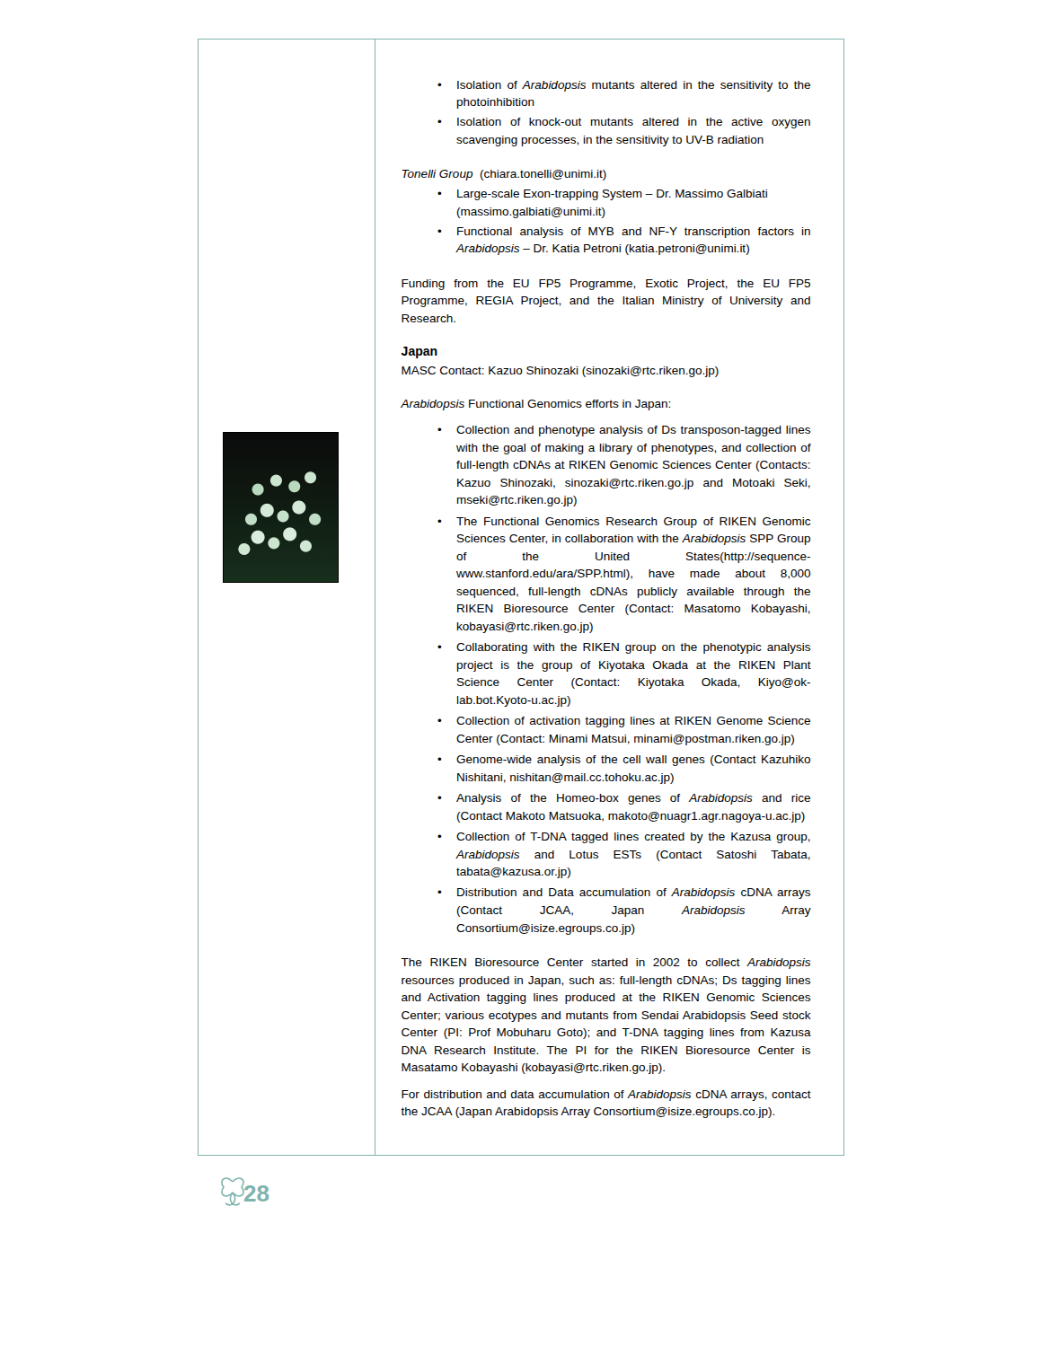Isolation of Arabidopsis mutants altered in the sensitivity to the photoinhibition
Isolation of knock-out mutants altered in the active oxygen scavenging processes, in the sensitivity to UV-B radiation
Tonelli Group (chiara.tonelli@unimi.it)
Large-scale Exon-trapping System – Dr. Massimo Galbiati
(massimo.galbiati@unimi.it)
Functional analysis of MYB and NF-Y transcription factors in Arabidopsis – Dr. Katia Petroni (katia.petroni@unimi.it)
Funding from the EU FP5 Programme, Exotic Project, the EU FP5 Programme, REGIA Project, and the Italian Ministry of University and Research.
Japan
MASC Contact: Kazuo Shinozaki (sinozaki@rtc.riken.go.jp)
Arabidopsis Functional Genomics efforts in Japan:
Collection and phenotype analysis of Ds transposon-tagged lines with the goal of making a library of phenotypes, and collection of full-length cDNAs at RIKEN Genomic Sciences Center (Contacts: Kazuo Shinozaki, sinozaki@rtc.riken.go.jp and Motoaki Seki, mseki@rtc.riken.go.jp)
The Functional Genomics Research Group of RIKEN Genomic Sciences Center, in collaboration with the Arabidopsis SPP Group of the United States(http://sequence-www.stanford.edu/ara/SPP.html), have made about 8,000 sequenced, full-length cDNAs publicly available through the RIKEN Bioresource Center (Contact: Masatomo Kobayashi, kobayasi@rtc.riken.go.jp)
Collaborating with the RIKEN group on the phenotypic analysis project is the group of Kiyotaka Okada at the RIKEN Plant Science Center (Contact: Kiyotaka Okada, Kiyo@ok-lab.bot.Kyoto-u.ac.jp)
Collection of activation tagging lines at RIKEN Genome Science Center (Contact: Minami Matsui, minami@postman.riken.go.jp)
Genome-wide analysis of the cell wall genes (Contact Kazuhiko Nishitani, nishitan@mail.cc.tohoku.ac.jp)
Analysis of the Homeo-box genes of Arabidopsis and rice (Contact Makoto Matsuoka, makoto@nuagr1.agr.nagoya-u.ac.jp)
Collection of T-DNA tagged lines created by the Kazusa group, Arabidopsis and Lotus ESTs (Contact Satoshi Tabata, tabata@kazusa.or.jp)
Distribution and Data accumulation of Arabidopsis cDNA arrays (Contact JCAA, Japan Arabidopsis Array Consortium@isize.egroups.co.jp)
The RIKEN Bioresource Center started in 2002 to collect Arabidopsis resources produced in Japan, such as: full-length cDNAs; Ds tagging lines and Activation tagging lines produced at the RIKEN Genomic Sciences Center; various ecotypes and mutants from Sendai Arabidopsis Seed stock Center (PI: Prof Mobuharu Goto); and T-DNA tagging lines from Kazusa DNA Research Institute. The PI for the RIKEN Bioresource Center is Masatamo Kobayashi (kobayasi@rtc.riken.go.jp).
For distribution and data accumulation of Arabidopsis cDNA arrays, contact the JCAA (Japan Arabidopsis Array Consortium@isize.egroups.co.jp).
28